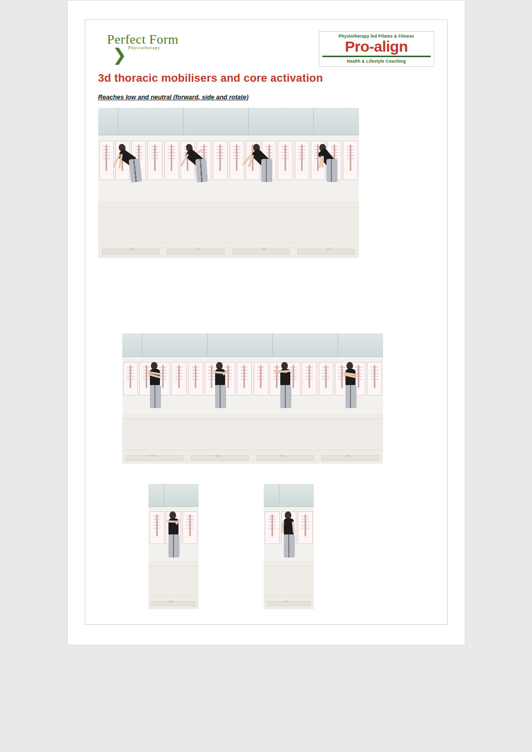Perfect Form
Physiotherapy
❯
Physiotherapy led Pilates & Fitness
Pro-align
Health & Lifestyle Coaching
3d thoracic mobilisers and core activation
Reaches low and neutral (forward, side and rotate)